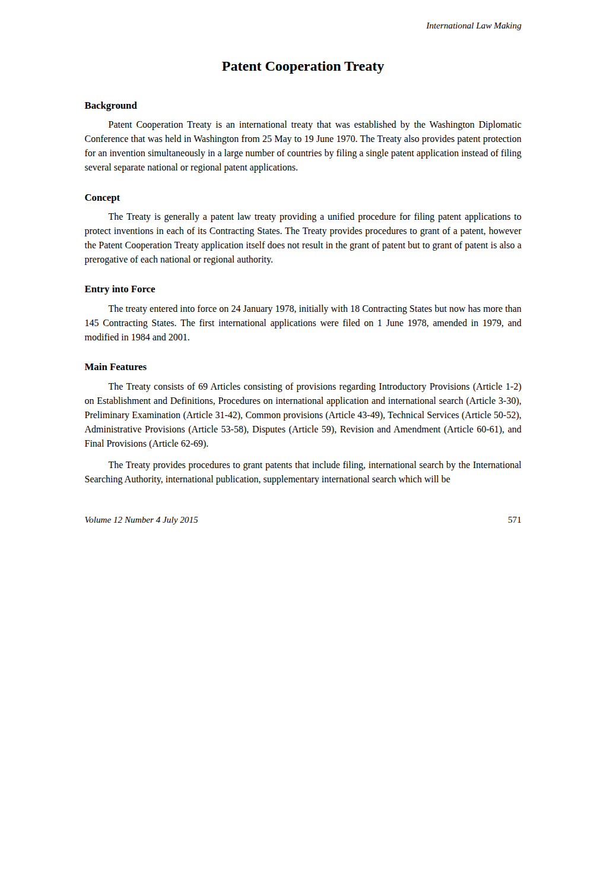International Law Making
Patent Cooperation Treaty
Background
Patent Cooperation Treaty is an international treaty that was established by the Washington Diplomatic Conference that was held in Washington from 25 May to 19 June 1970. The Treaty also provides patent protection for an invention simultaneously in a large number of countries by filing a single patent application instead of filing several separate national or regional patent applications.
Concept
The Treaty is generally a patent law treaty providing a unified procedure for filing patent applications to protect inventions in each of its Contracting States. The Treaty provides procedures to grant of a patent, however the Patent Cooperation Treaty application itself does not result in the grant of patent but to grant of patent is also a prerogative of each national or regional authority.
Entry into Force
The treaty entered into force on 24 January 1978, initially with 18 Contracting States but now has more than 145 Contracting States. The first international applications were filed on 1 June 1978, amended in 1979, and modified in 1984 and 2001.
Main Features
The Treaty consists of 69 Articles consisting of provisions regarding Introductory Provisions (Article 1-2) on Establishment and Definitions, Procedures on international application and international search (Article 3-30), Preliminary Examination (Article 31-42), Common provisions (Article 43-49), Technical Services (Article 50-52), Administrative Provisions (Article 53-58), Disputes (Article 59), Revision and Amendment (Article 60-61), and Final Provisions (Article 62-69).
The Treaty provides procedures to grant patents that include filing, international search by the International Searching Authority, international publication, supplementary international search which will be
Volume 12 Number 4 July 2015 571